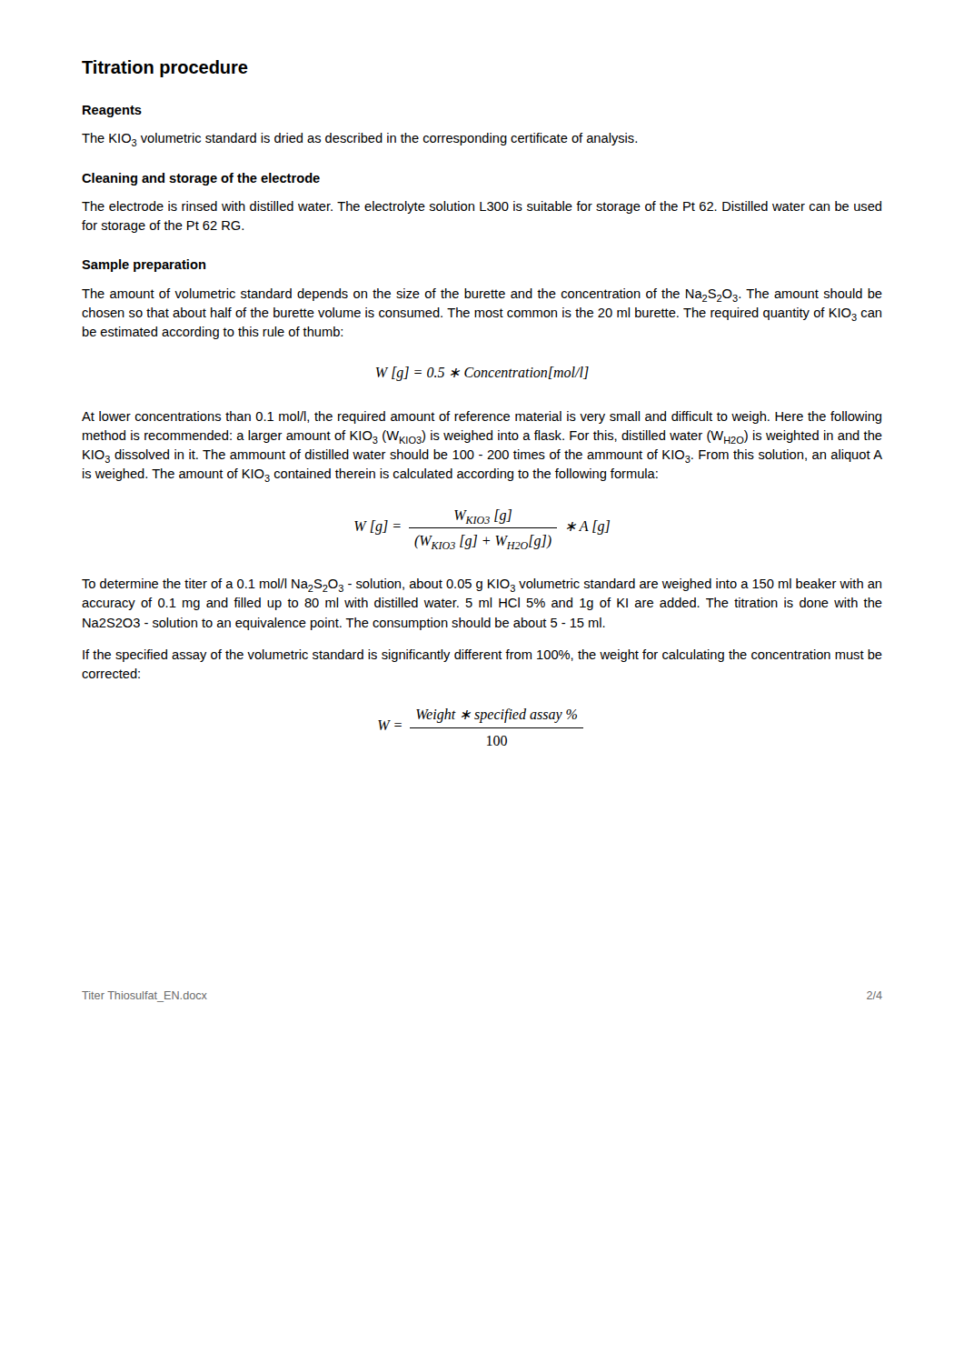Titration procedure
Reagents
The KIO3 volumetric standard is dried as described in the corresponding certificate of analysis.
Cleaning and storage of the electrode
The electrode is rinsed with distilled water. The electrolyte solution L300 is suitable for storage of the Pt 62. Distilled water can be used for storage of the Pt 62 RG.
Sample preparation
The amount of volumetric standard depends on the size of the burette and the concentration of the Na2S2O3. The amount should be chosen so that about half of the burette volume is consumed. The most common is the 20 ml burette. The required quantity of KIO3 can be estimated according to this rule of thumb:
W [g] = 0.5 ∗ Concentration[mol/l]
At lower concentrations than 0.1 mol/l, the required amount of reference material is very small and difficult to weigh. Here the following method is recommended: a larger amount of KIO3 (WKIO3) is weighed into a flask. For this, distilled water (WH2O) is weighted in and the KIO3 dissolved in it. The ammount of distilled water should be 100 - 200 times of the ammount of KIO3. From this solution, an aliquot A is weighed. The amount of KIO3 contained therein is calculated according to the following formula:
W [g] = WKIO3 [g] (WKIO3 [g] + WH2O[g]) ∗ A [g]
To determine the titer of a 0.1 mol/l Na2S2O3 - solution, about 0.05 g KIO3 volumetric standard are weighed into a 150 ml beaker with an accuracy of 0.1 mg and filled up to 80 ml with distilled water. 5 ml HCl 5% and 1g of KI are added. The titration is done with the Na2S2O3 - solution to an equivalence point. The consumption should be about 5 - 15 ml.
If the specified assay of the volumetric standard is significantly different from 100%, the weight for calculating the concentration must be corrected:
W = Weight ∗ specified assay % 100
Titer Thiosulfat_EN.docx 2/4